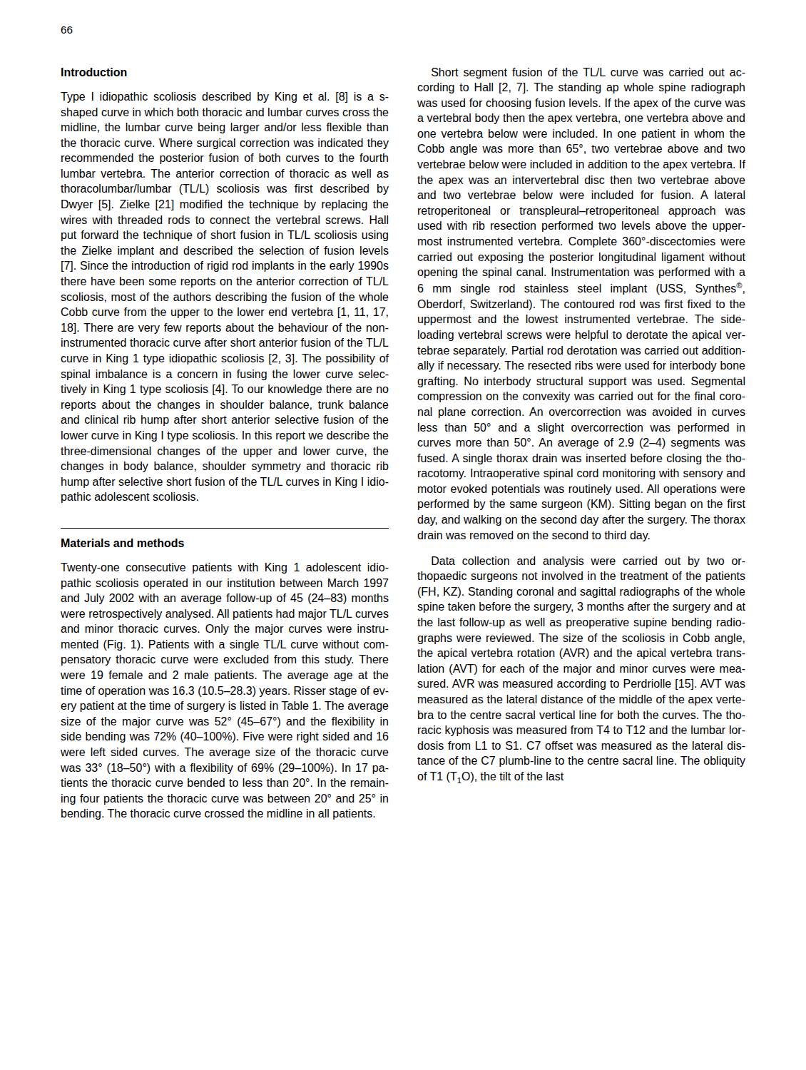66
Introduction
Type I idiopathic scoliosis described by King et al. [8] is a s-shaped curve in which both thoracic and lumbar curves cross the midline, the lumbar curve being larger and/or less flexible than the thoracic curve. Where surgical correction was indicated they recommended the posterior fusion of both curves to the fourth lumbar vertebra. The anterior correction of thoracic as well as thoracolumbar/lumbar (TL/L) scoliosis was first described by Dwyer [5]. Zielke [21] modified the technique by replacing the wires with threaded rods to connect the vertebral screws. Hall put forward the technique of short fusion in TL/L scoliosis using the Zielke implant and described the selection of fusion levels [7]. Since the introduction of rigid rod implants in the early 1990s there have been some reports on the anterior correction of TL/L scoliosis, most of the authors describing the fusion of the whole Cobb curve from the upper to the lower end vertebra [1, 11, 17, 18]. There are very few reports about the behaviour of the non-instrumented thoracic curve after short anterior fusion of the TL/L curve in King 1 type idiopathic scoliosis [2, 3]. The possibility of spinal imbalance is a concern in fusing the lower curve selectively in King 1 type scoliosis [4]. To our knowledge there are no reports about the changes in shoulder balance, trunk balance and clinical rib hump after short anterior selective fusion of the lower curve in King I type scoliosis. In this report we describe the three-dimensional changes of the upper and lower curve, the changes in body balance, shoulder symmetry and thoracic rib hump after selective short fusion of the TL/L curves in King I idiopathic adolescent scoliosis.
Materials and methods
Twenty-one consecutive patients with King 1 adolescent idiopathic scoliosis operated in our institution between March 1997 and July 2002 with an average follow-up of 45 (24–83) months were retrospectively analysed. All patients had major TL/L curves and minor thoracic curves. Only the major curves were instrumented (Fig. 1). Patients with a single TL/L curve without compensatory thoracic curve were excluded from this study. There were 19 female and 2 male patients. The average age at the time of operation was 16.3 (10.5–28.3) years. Risser stage of every patient at the time of surgery is listed in Table 1. The average size of the major curve was 52° (45–67°) and the flexibility in side bending was 72% (40–100%). Five were right sided and 16 were left sided curves. The average size of the thoracic curve was 33° (18–50°) with a flexibility of 69% (29–100%). In 17 patients the thoracic curve bended to less than 20°. In the remaining four patients the thoracic curve was between 20° and 25° in bending. The thoracic curve crossed the midline in all patients.
Short segment fusion of the TL/L curve was carried out according to Hall [2, 7]. The standing ap whole spine radiograph was used for choosing fusion levels. If the apex of the curve was a vertebral body then the apex vertebra, one vertebra above and one vertebra below were included. In one patient in whom the Cobb angle was more than 65°, two vertebrae above and two vertebrae below were included in addition to the apex vertebra. If the apex was an intervertebral disc then two vertebrae above and two vertebrae below were included for fusion. A lateral retroperitoneal or transpleural–retroperitoneal approach was used with rib resection performed two levels above the uppermost instrumented vertebra. Complete 360°-discectomies were carried out exposing the posterior longitudinal ligament without opening the spinal canal. Instrumentation was performed with a 6 mm single rod stainless steel implant (USS, Synthes®, Oberdorf, Switzerland). The contoured rod was first fixed to the uppermost and the lowest instrumented vertebrae. The side-loading vertebral screws were helpful to derotate the apical vertebrae separately. Partial rod derotation was carried out additionally if necessary. The resected ribs were used for interbody bone grafting. No interbody structural support was used. Segmental compression on the convexity was carried out for the final coronal plane correction. An overcorrection was avoided in curves less than 50° and a slight overcorrection was performed in curves more than 50°. An average of 2.9 (2–4) segments was fused. A single thorax drain was inserted before closing the thoracotomy. Intraoperative spinal cord monitoring with sensory and motor evoked potentials was routinely used. All operations were performed by the same surgeon (KM). Sitting began on the first day, and walking on the second day after the surgery. The thorax drain was removed on the second to third day.
Data collection and analysis were carried out by two orthopaedic surgeons not involved in the treatment of the patients (FH, KZ). Standing coronal and sagittal radiographs of the whole spine taken before the surgery, 3 months after the surgery and at the last follow-up as well as preoperative supine bending radiographs were reviewed. The size of the scoliosis in Cobb angle, the apical vertebra rotation (AVR) and the apical vertebra translation (AVT) for each of the major and minor curves were measured. AVR was measured according to Perdriolle [15]. AVT was measured as the lateral distance of the middle of the apex vertebra to the centre sacral vertical line for both the curves. The thoracic kyphosis was measured from T4 to T12 and the lumbar lordosis from L1 to S1. C7 offset was measured as the lateral distance of the C7 plumb-line to the centre sacral line. The obliquity of T1 (T1O), the tilt of the last